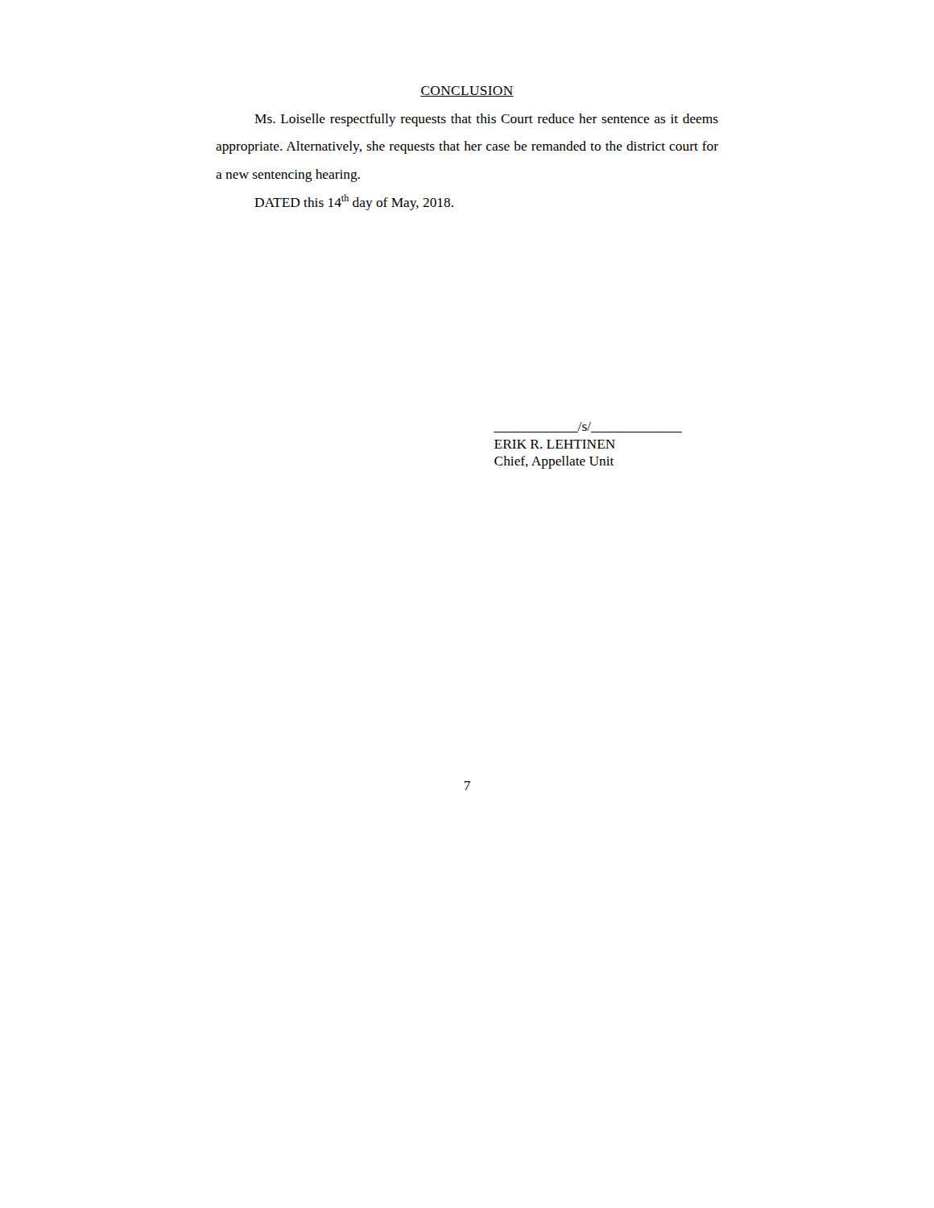CONCLUSION
Ms. Loiselle respectfully requests that this Court reduce her sentence as it deems appropriate. Alternatively, she requests that her case be remanded to the district court for a new sentencing hearing.
DATED this 14th day of May, 2018.
____________/s/_____________
ERIK R. LEHTINEN
Chief, Appellate Unit
7